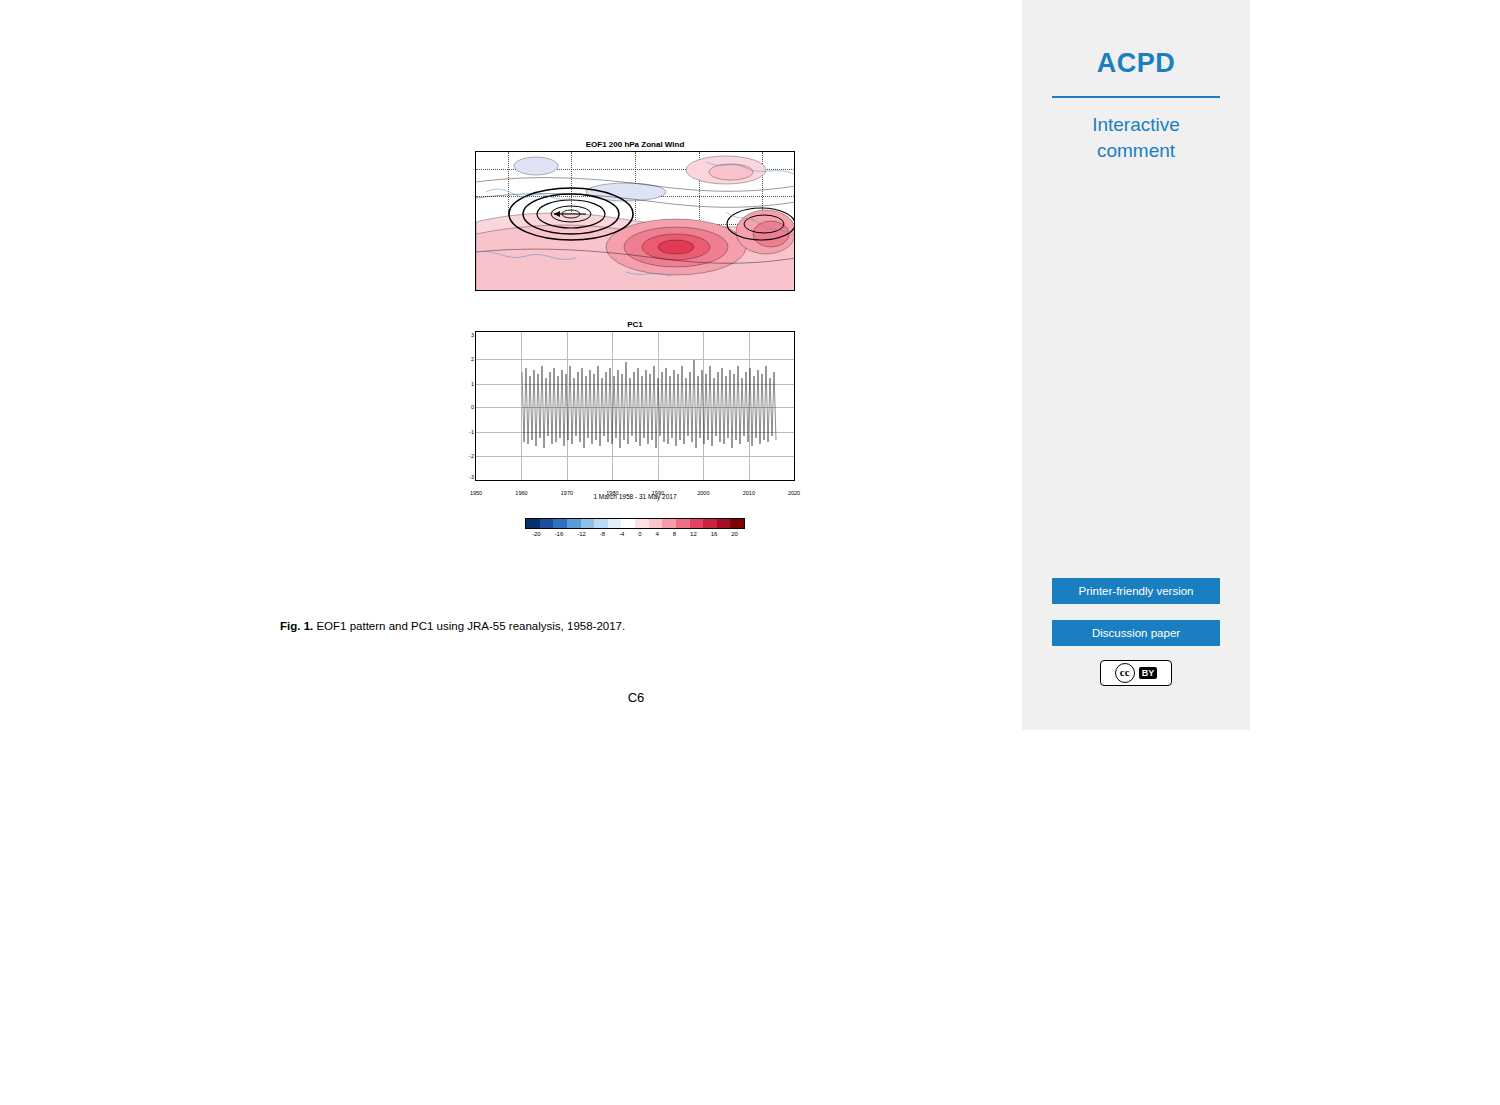EOF1 200 hPa Zonal Wind
60°N 48°N 36°N 24°N 12°N
120°E 160°E 160°W 120°W 80°W
PC1
3 2 1 0 -1 -2 -3
1950 1960 1970 1980 1990 2000 2010 2020
1 March 1958 - 31 May 2017
-20-16-12-8-4048121620
Fig. 1. EOF1 pattern and PC1 using JRA-55 reanalysis, 1958-2017.
C6
ACPD
Interactive
comment
Printer-friendly version Discussion paper
cc
BY